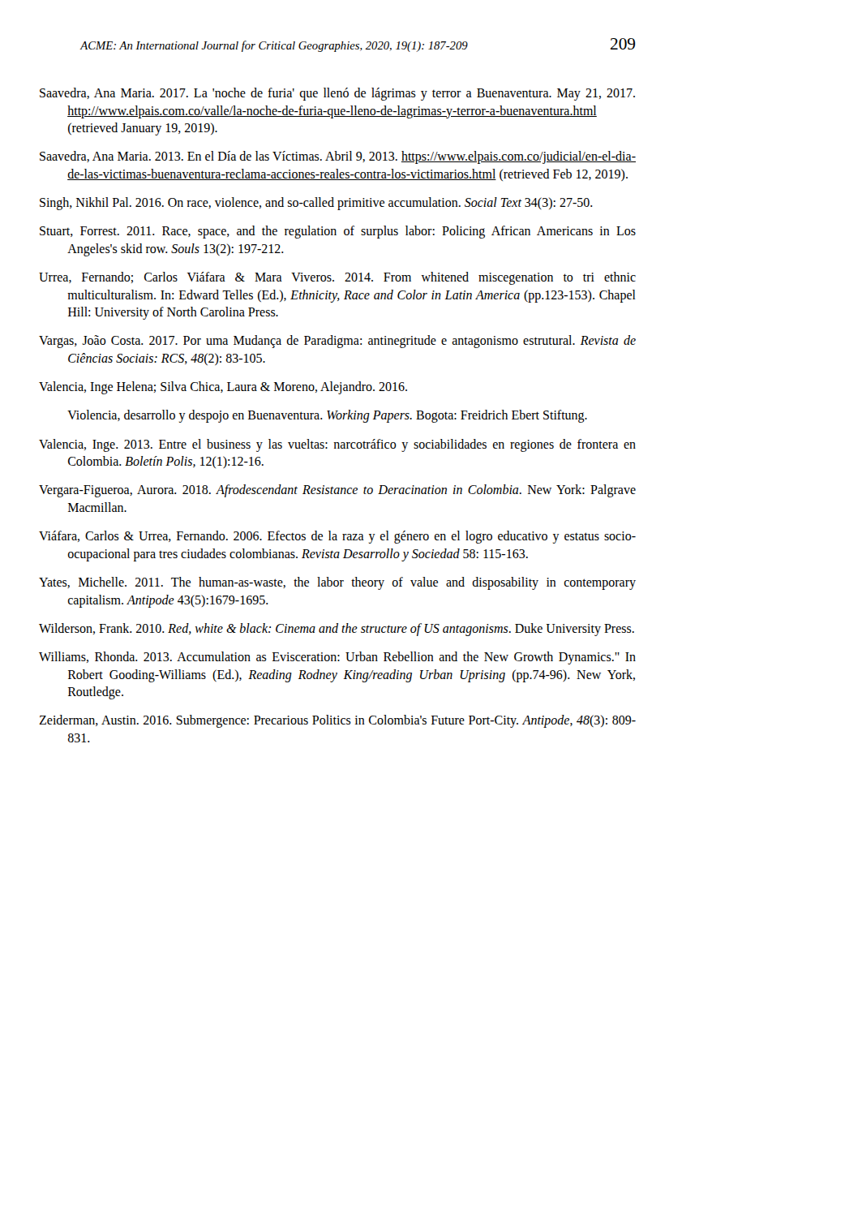ACME: An International Journal for Critical Geographies, 2020, 19(1): 187-209
209
Saavedra, Ana Maria. 2017. La 'noche de furia' que llenó de lágrimas y terror a Buenaventura. May 21, 2017. http://www.elpais.com.co/valle/la-noche-de-furia-que-lleno-de-lagrimas-y-terror-a-buenaventura.html (retrieved January 19, 2019).
Saavedra, Ana Maria. 2013. En el Día de las Víctimas. Abril 9, 2013. https://www.elpais.com.co/judicial/en-el-dia-de-las-victimas-buenaventura-reclama-acciones-reales-contra-los-victimarios.html (retrieved Feb 12, 2019).
Singh, Nikhil Pal. 2016. On race, violence, and so-called primitive accumulation. Social Text 34(3): 27-50.
Stuart, Forrest. 2011. Race, space, and the regulation of surplus labor: Policing African Americans in Los Angeles's skid row. Souls 13(2): 197-212.
Urrea, Fernando; Carlos Viáfara & Mara Viveros. 2014. From whitened miscegenation to tri ethnic multiculturalism. In: Edward Telles (Ed.), Ethnicity, Race and Color in Latin America (pp.123-153). Chapel Hill: University of North Carolina Press.
Vargas, João Costa. 2017. Por uma Mudança de Paradigma: antinegritude e antagonismo estrutural. Revista de Ciências Sociais: RCS, 48(2): 83-105.
Valencia, Inge Helena; Silva Chica, Laura & Moreno, Alejandro. 2016.
Violencia, desarrollo y despojo en Buenaventura. Working Papers. Bogota: Freidrich Ebert Stiftung.
Valencia, Inge. 2013. Entre el business y las vueltas: narcotráfico y sociabilidades en regiones de frontera en Colombia. Boletín Polis, 12(1):12-16.
Vergara-Figueroa, Aurora. 2018. Afrodescendant Resistance to Deracination in Colombia. New York: Palgrave Macmillan.
Viáfara, Carlos & Urrea, Fernando. 2006. Efectos de la raza y el género en el logro educativo y estatus socio-ocupacional para tres ciudades colombianas. Revista Desarrollo y Sociedad 58: 115-163.
Yates, Michelle. 2011. The human-as-waste, the labor theory of value and disposability in contemporary capitalism. Antipode 43(5):1679-1695.
Wilderson, Frank. 2010. Red, white & black: Cinema and the structure of US antagonisms. Duke University Press.
Williams, Rhonda. 2013. Accumulation as Evisceration: Urban Rebellion and the New Growth Dynamics." In Robert Gooding-Williams (Ed.), Reading Rodney King/reading Urban Uprising (pp.74-96). New York, Routledge.
Zeiderman, Austin. 2016. Submergence: Precarious Politics in Colombia's Future Port-City. Antipode, 48(3): 809-831.